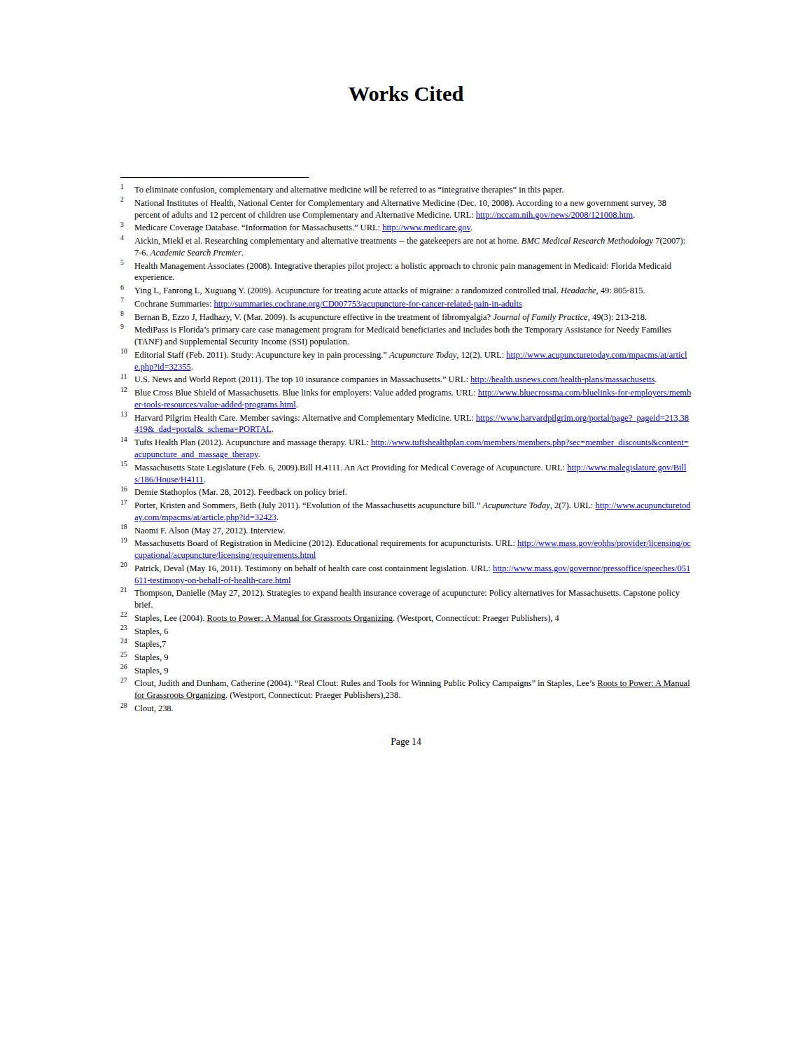Works Cited
To eliminate confusion, complementary and alternative medicine will be referred to as “integrative therapies” in this paper.
National Institutes of Health, National Center for Complementary and Alternative Medicine (Dec. 10, 2008). According to a new government survey, 38 percent of adults and 12 percent of children use Complementary and Alternative Medicine. URL: http://nccam.nih.gov/news/2008/121008.htm.
Medicare Coverage Database. “Information for Massachusetts.” URL: http://www.medicare.gov.
Aickin, Miekl et al. Researching complementary and alternative treatments -- the gatekeepers are not at home. BMC Medical Research Methodology 7(2007): 7-6. Academic Search Premier.
Health Management Associates (2008). Integrative therapies pilot project: a holistic approach to chronic pain management in Medicaid: Florida Medicaid experience.
Ying L, Fanrong L, Xuguang Y. (2009). Acupuncture for treating acute attacks of migraine: a randomized controlled trial. Headache, 49: 805-815.
Cochrane Summaries: http://summaries.cochrane.org/CD007753/acupuncture-for-cancer-related-pain-in-adults
Bernan B, Ezzo J, Hadhazy, V. (Mar. 2009). Is acupuncture effective in the treatment of fibromyalgia? Journal of Family Practice, 49(3): 213-218.
MediPass is Florida’s primary care case management program for Medicaid beneficiaries and includes both the Temporary Assistance for Needy Families (TANF) and Supplemental Security Income (SSI) population.
Editorial Staff (Feb. 2011). Study: Acupuncture key in pain processing.” Acupuncture Today, 12(2). URL: http://www.acupuncturetoday.com/mpacms/at/article.php?id=32355.
U.S. News and World Report (2011). The top 10 insurance companies in Massachusetts.” URL: http://health.usnews.com/health-plans/massachusetts.
Blue Cross Blue Shield of Massachusetts. Blue links for employers: Value added programs. URL: http://www.bluecrossma.com/bluelinks-for-employers/member-tools-resources/value-added-programs.html.
Harvard Pilgrim Health Care. Member savings: Alternative and Complementary Medicine. URL: https://www.harvardpilgrim.org/portal/page?_pageid=213,38419&_dad=portal&_schema=PORTAL.
Tufts Health Plan (2012). Acupuncture and massage therapy. URL: http://www.tuftshealthplan.com/members/members.php?sec=member_discounts&content=acupuncture_and_massage_therapy.
Massachusetts State Legislature (Feb. 6, 2009).Bill H.4111. An Act Providing for Medical Coverage of Acupuncture. URL: http://www.malegislature.gov/Bills/186/House/H4111.
Demie Stathoplos (Mar. 28, 2012). Feedback on policy brief.
Porter, Kristen and Sommers, Beth (July 2011). “Evolution of the Massachusetts acupuncture bill.” Acupuncture Today, 2(7). URL: http://www.acupuncturetoday.com/mpacms/at/article.php?id=32423.
Naomi F. Alson (May 27, 2012). Interview.
Massachusetts Board of Registration in Medicine (2012). Educational requirements for acupuncturists. URL: http://www.mass.gov/eohhs/provider/licensing/occupational/acupuncture/licensing/requirements.html
Patrick, Deval (May 16, 2011). Testimony on behalf of health care cost containment legislation. URL: http://www.mass.gov/governor/pressoffice/speeches/051611-testimony-on-behalf-of-health-care.html
Thompson, Danielle (May 27, 2012). Strategies to expand health insurance coverage of acupuncture: Policy alternatives for Massachusetts. Capstone policy brief.
Staples, Lee (2004). Roots to Power: A Manual for Grassroots Organizing. (Westport, Connecticut: Praeger Publishers), 4
Staples, 6
Staples,7
Staples, 9
Staples, 9
Clout, Judith and Dunham, Catherine (2004). “Real Clout: Rules and Tools for Winning Public Policy Campaigns” in Staples, Lee’s Roots to Power: A Manual for Grassroots Organizing. (Westport, Connecticut: Praeger Publishers),238.
Clout, 238.
Page 14